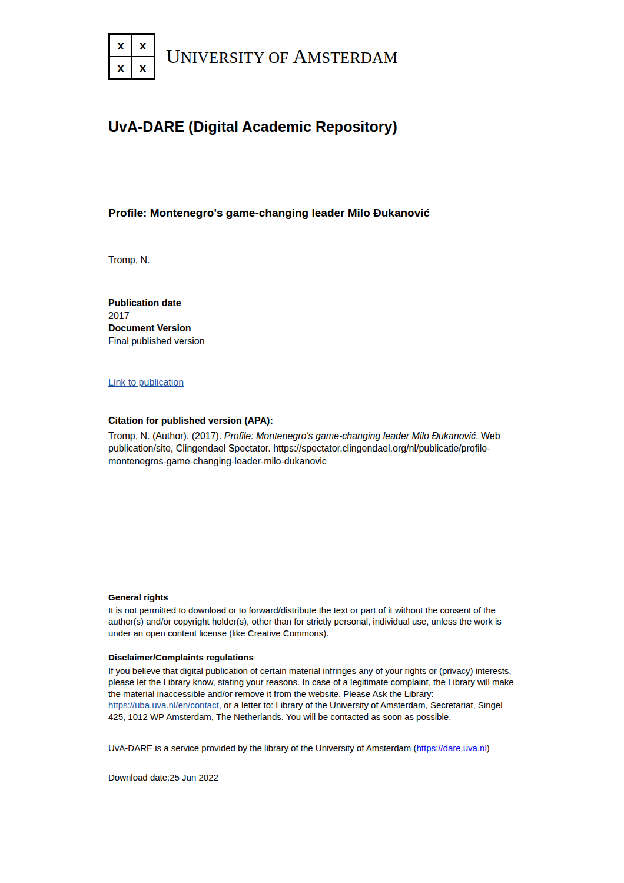x x x x
UNIVERSITY OF AMSTERDAM
UvA-DARE (Digital Academic Repository)
Profile: Montenegro's game-changing leader Milo Đukanović
Tromp, N.
Publication date
2017
Document Version
Final published version
Link to publication
Citation for published version (APA):
Tromp, N. (Author). (2017). Profile: Montenegro's game-changing leader Milo Đukanović. Web publication/site, Clingendael Spectator. https://spectator.clingendael.org/nl/publicatie/profile-montenegros-game-changing-leader-milo-dukanovic
General rights
It is not permitted to download or to forward/distribute the text or part of it without the consent of the author(s) and/or copyright holder(s), other than for strictly personal, individual use, unless the work is under an open content license (like Creative Commons).
Disclaimer/Complaints regulations
If you believe that digital publication of certain material infringes any of your rights or (privacy) interests, please let the Library know, stating your reasons. In case of a legitimate complaint, the Library will make the material inaccessible and/or remove it from the website. Please Ask the Library: https://uba.uva.nl/en/contact, or a letter to: Library of the University of Amsterdam, Secretariat, Singel 425, 1012 WP Amsterdam, The Netherlands. You will be contacted as soon as possible.
UvA-DARE is a service provided by the library of the University of Amsterdam (https://dare.uva.nl)
Download date:25 Jun 2022